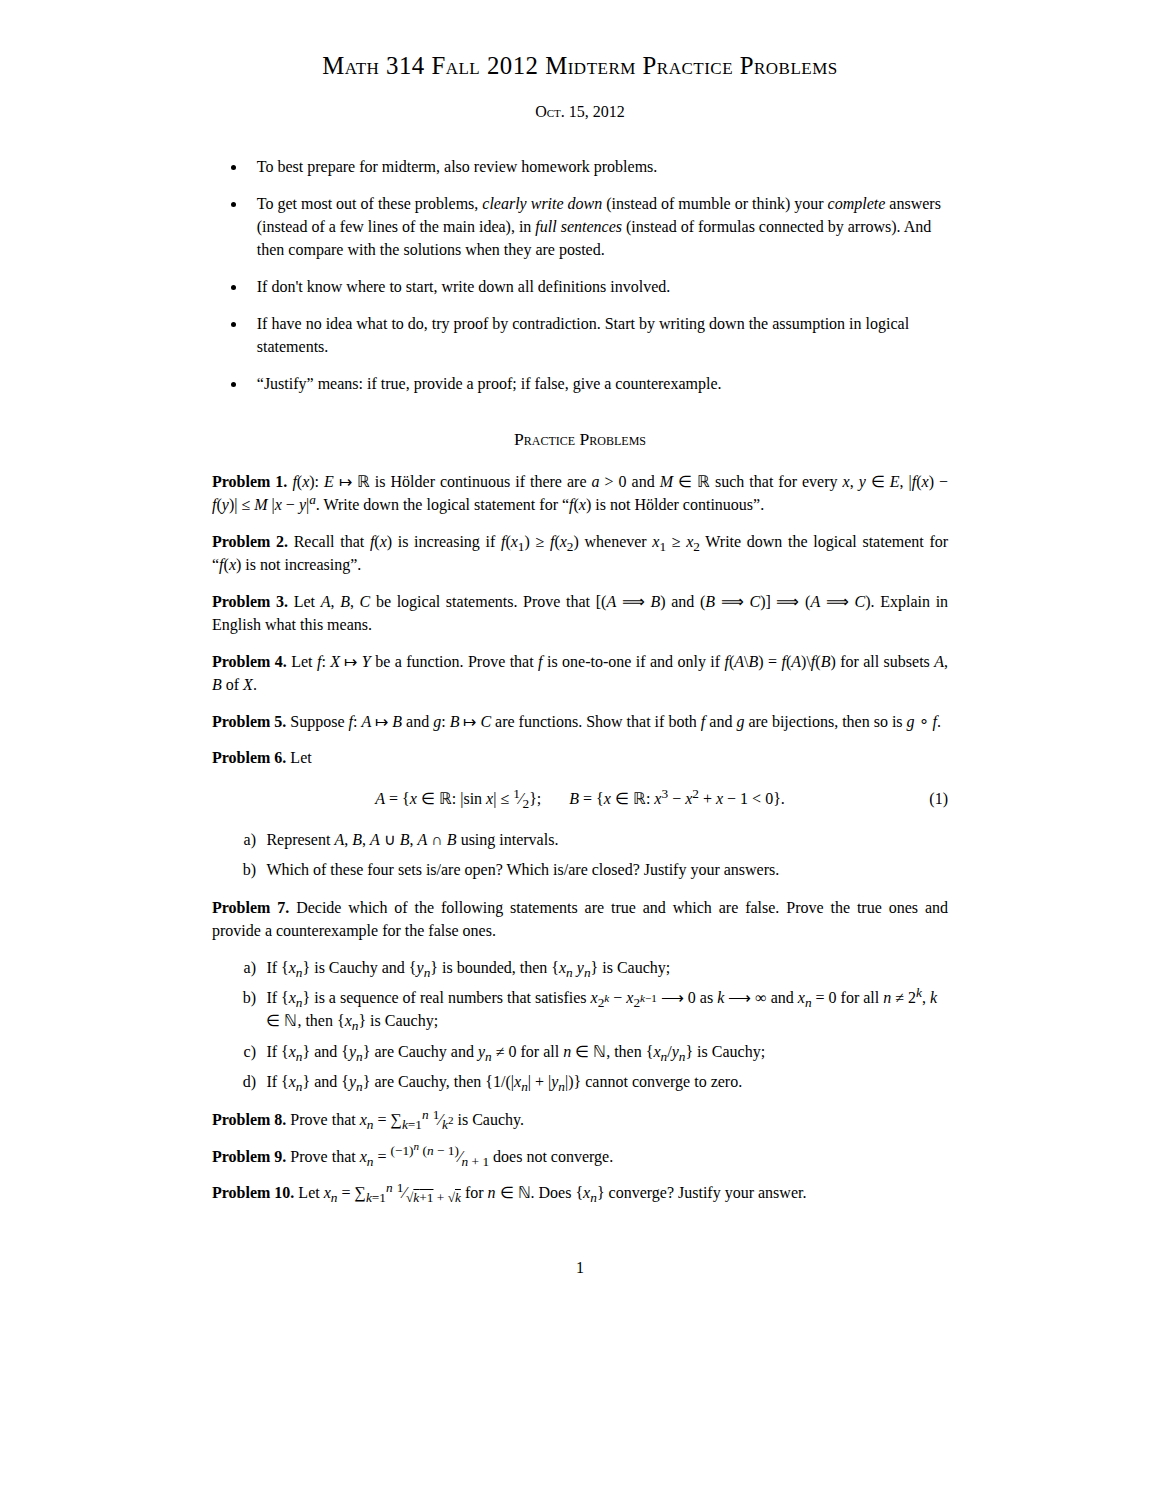Math 314 Fall 2012 Midterm Practice Problems
Oct. 15, 2012
To best prepare for midterm, also review homework problems.
To get most out of these problems, clearly write down (instead of mumble or think) your complete answers (instead of a few lines of the main idea), in full sentences (instead of formulas connected by arrows). And then compare with the solutions when they are posted.
If don't know where to start, write down all definitions involved.
If have no idea what to do, try proof by contradiction. Start by writing down the assumption in logical statements.
“Justify” means: if true, provide a proof; if false, give a counterexample.
Practice Problems
Problem 1. f(x): E ↦ ℝ is Hölder continuous if there are a > 0 and M ∈ ℝ such that for every x, y ∈ E, |f(x) − f(y)| ≤ M |x − y|a. Write down the logical statement for “f(x) is not Hölder continuous”.
Problem 2. Recall that f(x) is increasing if f(x1) ≥ f(x2) whenever x1 ≥ x2 Write down the logical statement for “f(x) is not increasing”.
Problem 3. Let A, B, C be logical statements. Prove that [(A ⟹ B) and (B ⟹ C)] ⟹ (A ⟹ C). Explain in English what this means.
Problem 4. Let f: X ↦ Y be a function. Prove that f is one-to-one if and only if f(A\B) = f(A)\f(B) for all subsets A, B of X.
Problem 5. Suppose f: A ↦ B and g: B ↦ C are functions. Show that if both f and g are bijections, then so is g ∘ f.
Problem 6. Let
A = {x ∈ ℝ: |sin x| ≤ 1⁄2}; B = {x ∈ ℝ: x3 − x2 + x − 1 < 0}. (1)
Represent A, B, A ∪ B, A ∩ B using intervals.
Which of these four sets is/are open? Which is/are closed? Justify your answers.
Problem 7. Decide which of the following statements are true and which are false. Prove the true ones and provide a counterexample for the false ones.
If {xn} is Cauchy and {yn} is bounded, then {xn yn} is Cauchy;
If {xn} is a sequence of real numbers that satisfies x2k − x2k−1 ⟶ 0 as k ⟶ ∞ and xn = 0 for all n ≠ 2k, k ∈ ℕ, then {xn} is Cauchy;
If {xn} and {yn} are Cauchy and yn ≠ 0 for all n ∈ ℕ, then {xn/yn} is Cauchy;
If {xn} and {yn} are Cauchy, then {1/(|xn| + |yn|)} cannot converge to zero.
Problem 8. Prove that xn = ∑k=1n 1⁄k2 is Cauchy.
Problem 9. Prove that xn = (−1)n (n − 1)⁄n + 1 does not converge.
Problem 10. Let xn = ∑k=1n 1⁄√k+1 + √k for n ∈ ℕ. Does {xn} converge? Justify your answer.
1